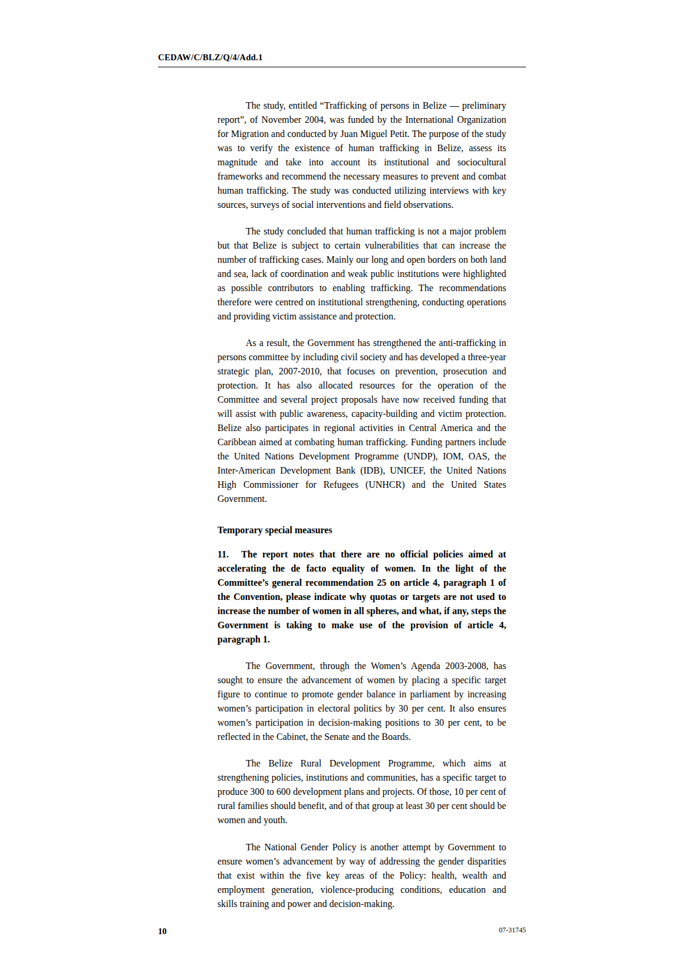CEDAW/C/BLZ/Q/4/Add.1
The study, entitled “Trafficking of persons in Belize — preliminary report”, of November 2004, was funded by the International Organization for Migration and conducted by Juan Miguel Petit. The purpose of the study was to verify the existence of human trafficking in Belize, assess its magnitude and take into account its institutional and sociocultural frameworks and recommend the necessary measures to prevent and combat human trafficking. The study was conducted utilizing interviews with key sources, surveys of social interventions and field observations.
The study concluded that human trafficking is not a major problem but that Belize is subject to certain vulnerabilities that can increase the number of trafficking cases. Mainly our long and open borders on both land and sea, lack of coordination and weak public institutions were highlighted as possible contributors to enabling trafficking. The recommendations therefore were centred on institutional strengthening, conducting operations and providing victim assistance and protection.
As a result, the Government has strengthened the anti-trafficking in persons committee by including civil society and has developed a three-year strategic plan, 2007-2010, that focuses on prevention, prosecution and protection. It has also allocated resources for the operation of the Committee and several project proposals have now received funding that will assist with public awareness, capacity-building and victim protection. Belize also participates in regional activities in Central America and the Caribbean aimed at combating human trafficking. Funding partners include the United Nations Development Programme (UNDP), IOM, OAS, the Inter-American Development Bank (IDB), UNICEF, the United Nations High Commissioner for Refugees (UNHCR) and the United States Government.
Temporary special measures
11. The report notes that there are no official policies aimed at accelerating the de facto equality of women. In the light of the Committee’s general recommendation 25 on article 4, paragraph 1 of the Convention, please indicate why quotas or targets are not used to increase the number of women in all spheres, and what, if any, steps the Government is taking to make use of the provision of article 4, paragraph 1.
The Government, through the Women’s Agenda 2003-2008, has sought to ensure the advancement of women by placing a specific target figure to continue to promote gender balance in parliament by increasing women’s participation in electoral politics by 30 per cent. It also ensures women’s participation in decision-making positions to 30 per cent, to be reflected in the Cabinet, the Senate and the Boards.
The Belize Rural Development Programme, which aims at strengthening policies, institutions and communities, has a specific target to produce 300 to 600 development plans and projects. Of those, 10 per cent of rural families should benefit, and of that group at least 30 per cent should be women and youth.
The National Gender Policy is another attempt by Government to ensure women’s advancement by way of addressing the gender disparities that exist within the five key areas of the Policy: health, wealth and employment generation, violence-producing conditions, education and skills training and power and decision-making.
10 07-31745